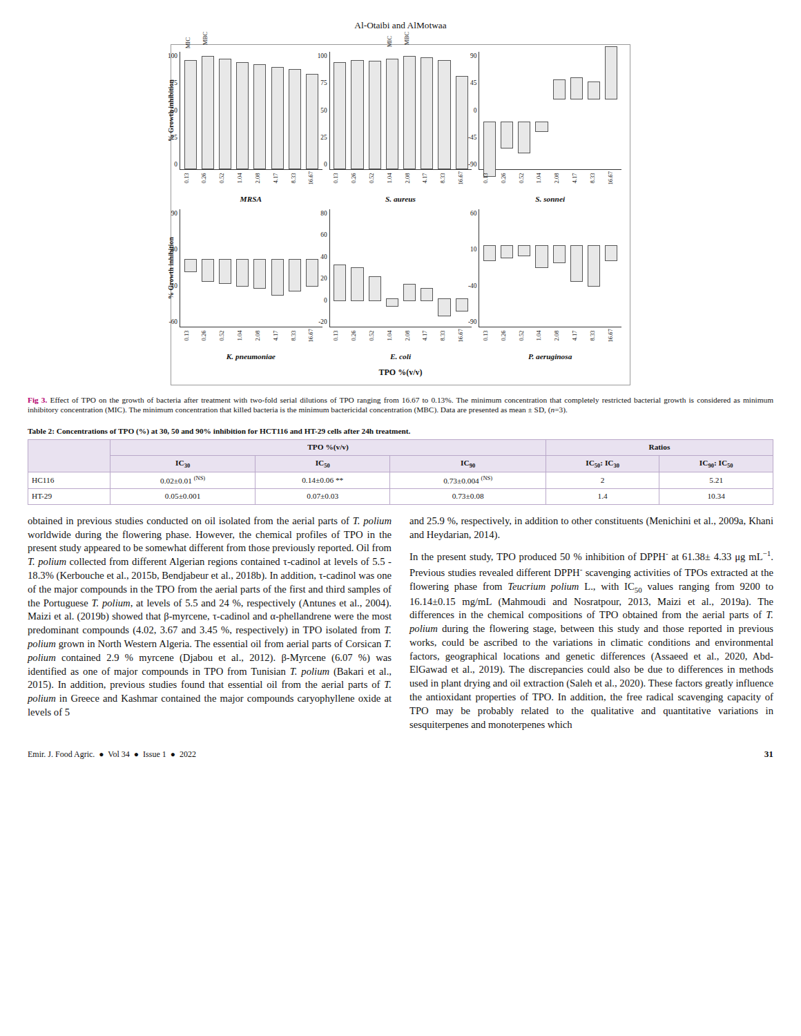Al-Otaibi and AlMotwaa
% Growth inhibition
1007550250
MIC
MBC
0.130.260.521.042.084.178.3316.67
MRSA
1007550250
MIC
MBC
0.130.260.521.042.084.178.3316.67
S. aureus
90450-45-90
0.130.260.521.042.084.178.3316.67
S. sonnei
% Growth inhibition
9040-10-60
0.130.260.521.042.084.178.3316.67
K. pneumoniae
806040200-20
0.130.260.521.042.084.178.3316.67
E. coli
6010-40-90
0.130.260.521.042.084.178.3316.67
P. aeruginosa
TPO %(v/v)
Fig 3. Effect of TPO on the growth of bacteria after treatment with two-fold serial dilutions of TPO ranging from 16.67 to 0.13%. The minimum concentration that completely restricted bacterial growth is considered as minimum inhibitory concentration (MIC). The minimum concentration that killed bacteria is the minimum bactericidal concentration (MBC). Data are presented as mean ± SD, (n=3).
Table 2: Concentrations of TPO (%) at 30, 50 and 90% inhibition for HCT116 and HT-29 cells after 24h treatment.
| | TPO %(v/v) | Ratios |
| --- | --- | --- |
| IC 30 | IC 50 | IC 90 | IC 50 : IC 30 | IC 90 : IC 50 |
| HC116 | 0.02±0.01 (NS) | 0.14±0.06 ** | 0.73±0.004 (NS) | 2 | 5.21 |
| HT-29 | 0.05±0.001 | 0.07±0.03 | 0.73±0.08 | 1.4 | 10.34 |
obtained in previous studies conducted on oil isolated from the aerial parts of T. polium worldwide during the flowering phase. However, the chemical profiles of TPO in the present study appeared to be somewhat different from those previously reported. Oil from T. polium collected from different Algerian regions contained τ-cadinol at levels of 5.5 - 18.3% (Kerbouche et al., 2015b, Bendjabeur et al., 2018b). In addition, τ-cadinol was one of the major compounds in the TPO from the aerial parts of the first and third samples of the Portuguese T. polium, at levels of 5.5 and 24 %, respectively (Antunes et al., 2004). Maizi et al. (2019b) showed that β-myrcene, τ-cadinol and α-phellandrene were the most predominant compounds (4.02, 3.67 and 3.45 %, respectively) in TPO isolated from T. polium grown in North Western Algeria. The essential oil from aerial parts of Corsican T. polium contained 2.9 % myrcene (Djabou et al., 2012). β-Myrcene (6.07 %) was identified as one of major compounds in TPO from Tunisian T. polium (Bakari et al., 2015). In addition, previous studies found that essential oil from the aerial parts of T. polium in Greece and Kashmar contained the major compounds caryophyllene oxide at levels of 5
and 25.9 %, respectively, in addition to other constituents (Menichini et al., 2009a, Khani and Heydarian, 2014).
In the present study, TPO produced 50 % inhibition of DPPH- at 61.38± 4.33 μg mL−1. Previous studies revealed different DPPH- scavenging activities of TPOs extracted at the flowering phase from Teucrium polium L., with IC50 values ranging from 9200 to 16.14±0.15 mg/mL (Mahmoudi and Nosratpour, 2013, Maizi et al., 2019a). The differences in the chemical compositions of TPO obtained from the aerial parts of T. polium during the flowering stage, between this study and those reported in previous works, could be ascribed to the variations in climatic conditions and environmental factors, geographical locations and genetic differences (Assaeed et al., 2020, Abd-ElGawad et al., 2019). The discrepancies could also be due to differences in methods used in plant drying and oil extraction (Saleh et al., 2020). These factors greatly influence the antioxidant properties of TPO. In addition, the free radical scavenging capacity of TPO may be probably related to the qualitative and quantitative variations in sesquiterpenes and monoterpenes which
Emir. J. Food Agric. ● Vol 34 ● Issue 1 ● 2022
31